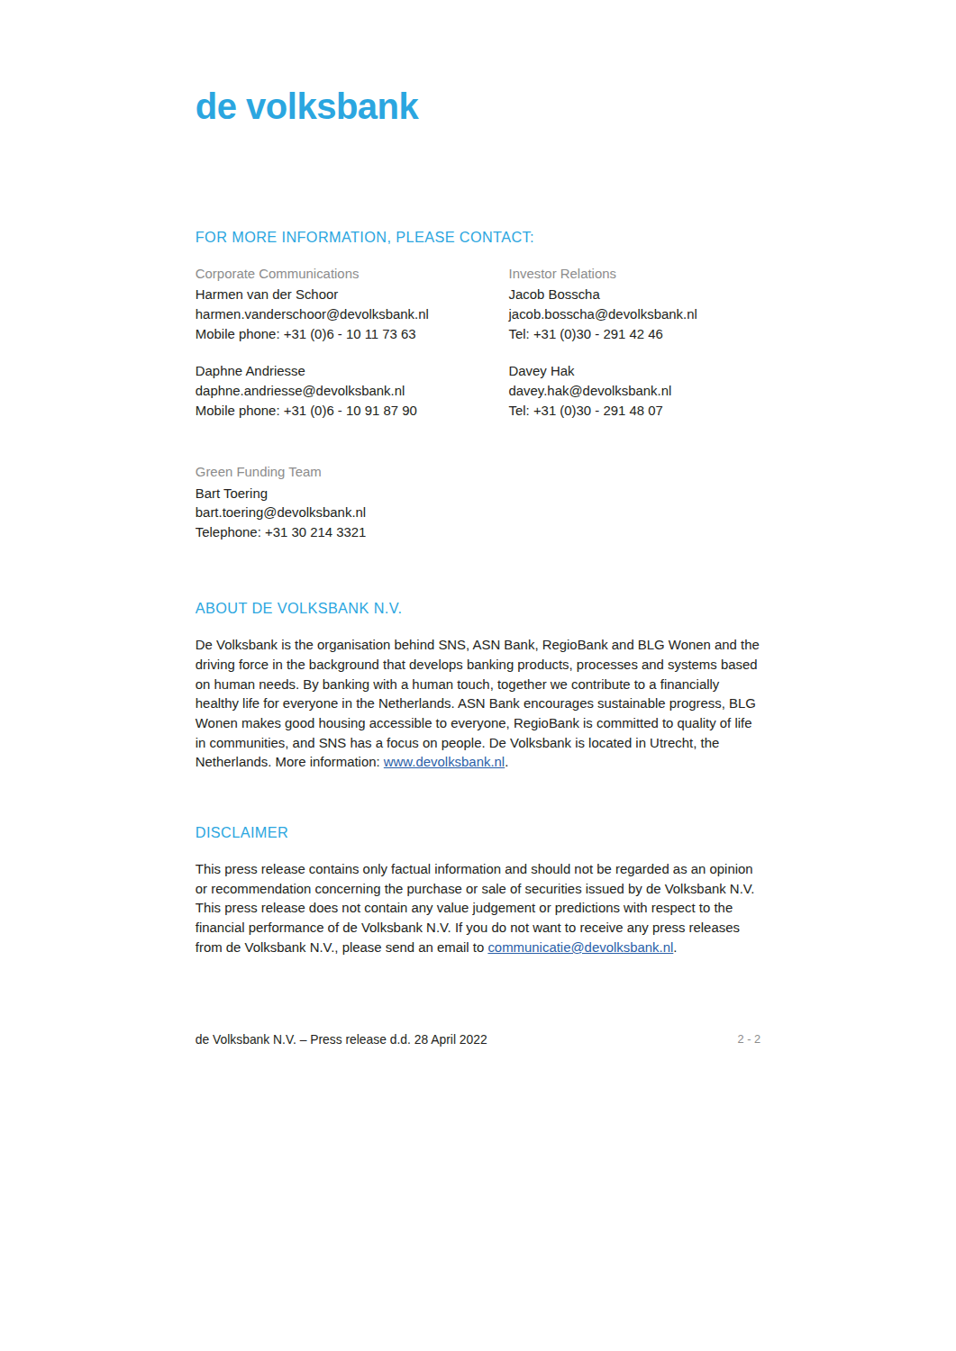de volksbank
For more information, please contact:
Corporate Communications
Harmen van der Schoor
harmen.vanderschoor@devolksbank.nl
Mobile phone: +31 (0)6 - 10 11 73 63
Daphne Andriesse
daphne.andriesse@devolksbank.nl
Mobile phone: +31 (0)6 - 10 91 87 90
Investor Relations
Jacob Bosscha
jacob.bosscha@devolksbank.nl
Tel: +31 (0)30 - 291 42 46
Davey Hak
davey.hak@devolksbank.nl
Tel: +31 (0)30 - 291 48 07
Green Funding Team
Bart Toering
bart.toering@devolksbank.nl
Telephone: +31 30 214 3321
About de Volksbank N.V.
De Volksbank is the organisation behind SNS, ASN Bank, RegioBank and BLG Wonen and the driving force in the background that develops banking products, processes and systems based on human needs. By banking with a human touch, together we contribute to a financially healthy life for everyone in the Netherlands. ASN Bank encourages sustainable progress, BLG Wonen makes good housing accessible to everyone, RegioBank is committed to quality of life in communities, and SNS has a focus on people. De Volksbank is located in Utrecht, the Netherlands. More information: www.devolksbank.nl.
Disclaimer
This press release contains only factual information and should not be regarded as an opinion or recommendation concerning the purchase or sale of securities issued by de Volksbank N.V. This press release does not contain any value judgement or predictions with respect to the financial performance of de Volksbank N.V. If you do not want to receive any press releases from de Volksbank N.V., please send an email to communicatie@devolksbank.nl.
de Volksbank N.V. – Press release d.d. 28 April 2022
2 - 2